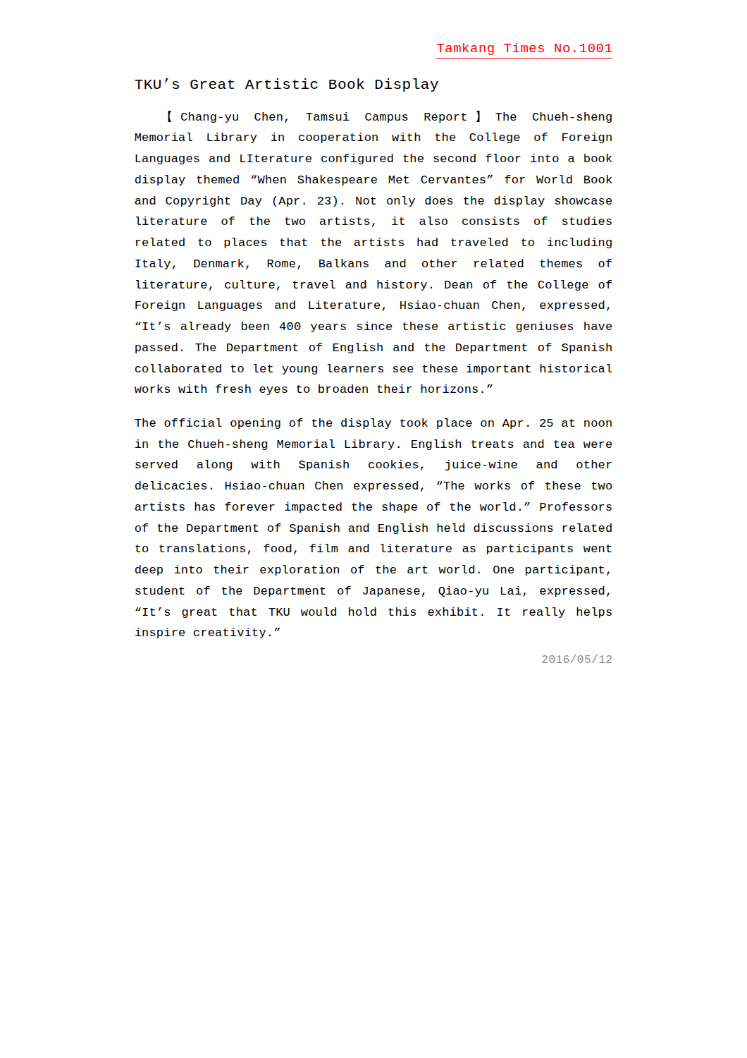Tamkang Times No.1001
TKU’s Great Artistic Book Display
【Chang-yu Chen, Tamsui Campus Report】The Chueh-sheng Memorial Library in cooperation with the College of Foreign Languages and LIterature configured the second floor into a book display themed “When Shakespeare Met Cervantes” for World Book and Copyright Day (Apr. 23). Not only does the display showcase literature of the two artists, it also consists of studies related to places that the artists had traveled to including Italy, Denmark, Rome, Balkans and other related themes of literature, culture, travel and history. Dean of the College of Foreign Languages and Literature, Hsiao-chuan Chen, expressed, “It’s already been 400 years since these artistic geniuses have passed. The Department of English and the Department of Spanish collaborated to let young learners see these important historical works with fresh eyes to broaden their horizons.”
The official opening of the display took place on Apr. 25 at noon in the Chueh-sheng Memorial Library. English treats and tea were served along with Spanish cookies, juice-wine and other delicacies. Hsiao-chuan Chen expressed, “The works of these two artists has forever impacted the shape of the world.” Professors of the Department of Spanish and English held discussions related to translations, food, film and literature as participants went deep into their exploration of the art world. One participant, student of the Department of Japanese, Qiao-yu Lai, expressed, “It’s great that TKU would hold this exhibit. It really helps inspire creativity.”
2016/05/12